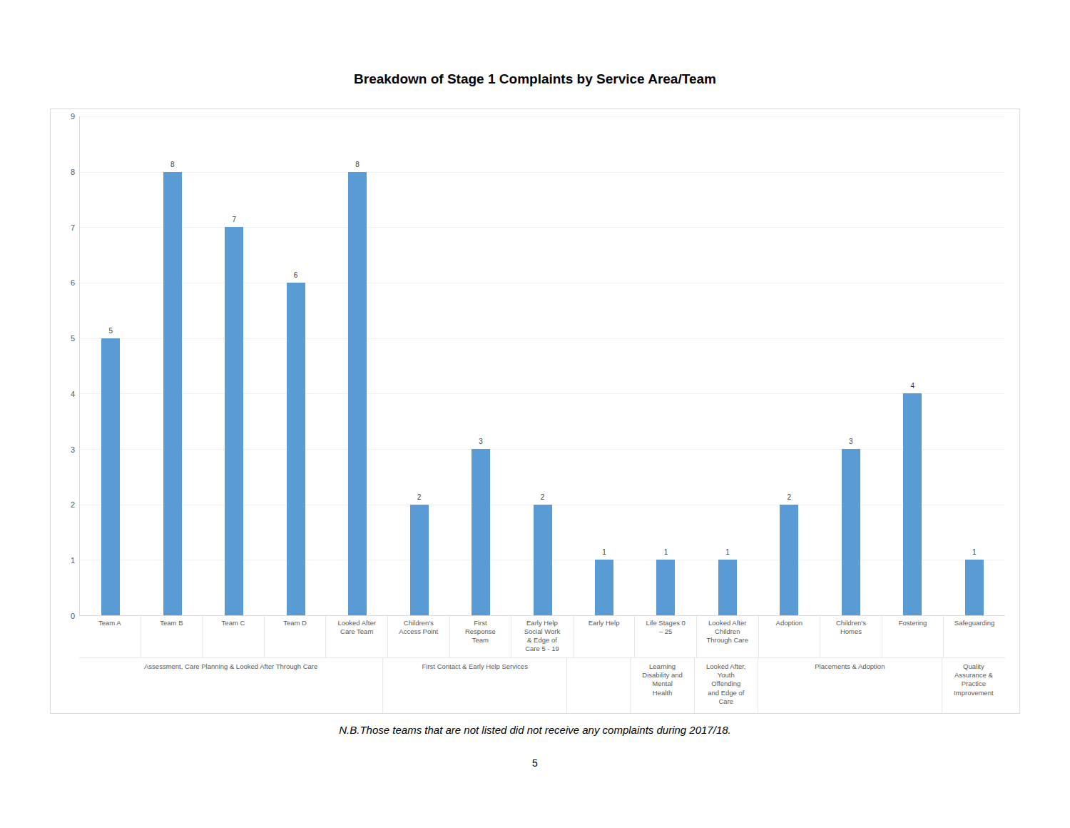Breakdown of Stage 1 Complaints by Service Area/Team
9
8
7
6
5
4
3
2
1
0
5
8
7
6
8
2
3
2
1
1
1
2
3
4
1
Team A
Team B
Team C
Team D
Looked After
Care Team
Children's
Access Point
First
Response
Team
Early Help
Social Work
& Edge of
Care 5 - 19
Early Help
Life Stages 0
– 25
Looked After
Children
Through Care
Adoption
Children's
Homes
Fostering
Safeguarding
Assessment, Care Planning & Looked After Through Care
First Contact & Early Help Services
Learning
Disability and
Mental
Health
Looked After,
Youth
Offending
and Edge of
Care
Placements & Adoption
Quality
Assurance &
Practice
Improvement
N.B.Those teams that are not listed did not receive any complaints during 2017/18.
5